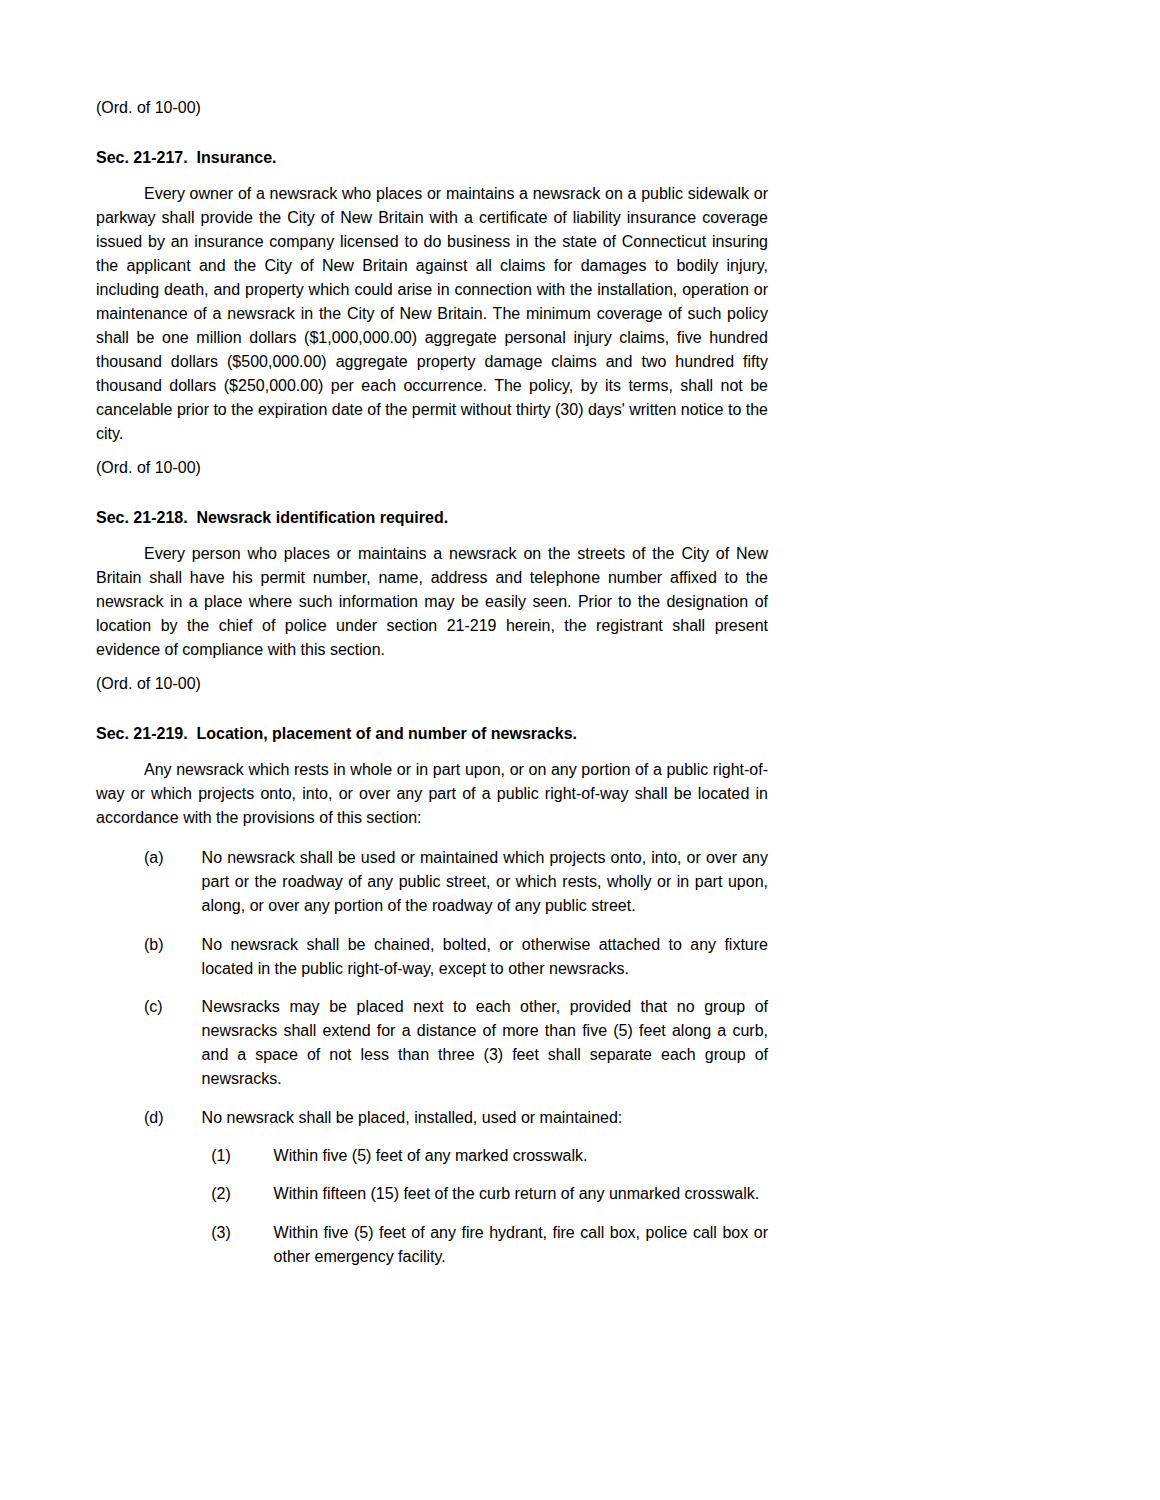(Ord. of 10-00)
Sec. 21-217. Insurance.
Every owner of a newsrack who places or maintains a newsrack on a public sidewalk or parkway shall provide the City of New Britain with a certificate of liability insurance coverage issued by an insurance company licensed to do business in the state of Connecticut insuring the applicant and the City of New Britain against all claims for damages to bodily injury, including death, and property which could arise in connection with the installation, operation or maintenance of a newsrack in the City of New Britain. The minimum coverage of such policy shall be one million dollars ($1,000,000.00) aggregate personal injury claims, five hundred thousand dollars ($500,000.00) aggregate property damage claims and two hundred fifty thousand dollars ($250,000.00) per each occurrence. The policy, by its terms, shall not be cancelable prior to the expiration date of the permit without thirty (30) days' written notice to the city.
(Ord. of 10-00)
Sec. 21-218. Newsrack identification required.
Every person who places or maintains a newsrack on the streets of the City of New Britain shall have his permit number, name, address and telephone number affixed to the newsrack in a place where such information may be easily seen. Prior to the designation of location by the chief of police under section 21-219 herein, the registrant shall present evidence of compliance with this section.
(Ord. of 10-00)
Sec. 21-219. Location, placement of and number of newsracks.
Any newsrack which rests in whole or in part upon, or on any portion of a public right-of-way or which projects onto, into, or over any part of a public right-of-way shall be located in accordance with the provisions of this section:
(a)
No newsrack shall be used or maintained which projects onto, into, or over any part or the roadway of any public street, or which rests, wholly or in part upon, along, or over any portion of the roadway of any public street.
(b)
No newsrack shall be chained, bolted, or otherwise attached to any fixture located in the public right-of-way, except to other newsracks.
(c)
Newsracks may be placed next to each other, provided that no group of newsracks shall extend for a distance of more than five (5) feet along a curb, and a space of not less than three (3) feet shall separate each group of newsracks.
(d)
No newsrack shall be placed, installed, used or maintained:
(1)
Within five (5) feet of any marked crosswalk.
(2)
Within fifteen (15) feet of the curb return of any unmarked crosswalk.
(3)
Within five (5) feet of any fire hydrant, fire call box, police call box or other emergency facility.